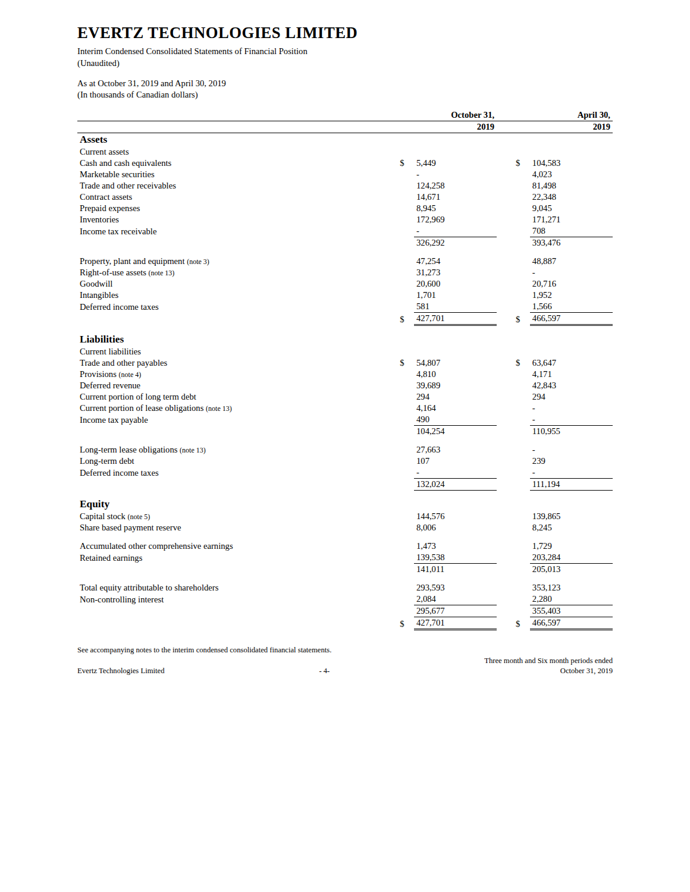EVERTZ TECHNOLOGIES LIMITED
Interim Condensed Consolidated Statements of Financial Position
(Unaudited)
As at October 31, 2019 and April 30, 2019
(In thousands of Canadian dollars)
| | October 31, | | April 30, |
| --- | --- | --- | --- |
| | 2019 | | 2019 |
| Assets | | | | | |
| Current assets | | | | | |
| Cash and cash equivalents | $ | 5,449 | | $ | 104,583 |
| Marketable securities | | - | | | 4,023 |
| Trade and other receivables | | 124,258 | | | 81,498 |
| Contract assets | | 14,671 | | | 22,348 |
| Prepaid expenses | | 8,945 | | | 9,045 |
| Inventories | | 172,969 | | | 171,271 |
| Income tax receivable | | - | | | 708 |
| | | 326,292 | | | 393,476 |
| Property, plant and equipment (note 3) | | 47,254 | | | 48,887 |
| Right-of-use assets (note 13) | | 31,273 | | | - |
| Goodwill | | 20,600 | | | 20,716 |
| Intangibles | | 1,701 | | | 1,952 |
| Deferred income taxes | | 581 | | | 1,566 |
| | $ | 427,701 | | $ | 466,597 |
| Liabilities | | | | | |
| Current liabilities | | | | | |
| Trade and other payables | $ | 54,807 | | $ | 63,647 |
| Provisions (note 4) | | 4,810 | | | 4,171 |
| Deferred revenue | | 39,689 | | | 42,843 |
| Current portion of long term debt | | 294 | | | 294 |
| Current portion of lease obligations (note 13) | | 4,164 | | | - |
| Income tax payable | | 490 | | | - |
| | | 104,254 | | | 110,955 |
| Long-term lease obligations (note 13) | | 27,663 | | | - |
| Long-term debt | | 107 | | | 239 |
| Deferred income taxes | | - | | | - |
| | | 132,024 | | | 111,194 |
| Equity | | | | | |
| Capital stock (note 5) | | 144,576 | | | 139,865 |
| Share based payment reserve | | 8,006 | | | 8,245 |
| Accumulated other comprehensive earnings | | 1,473 | | | 1,729 |
| Retained earnings | | 139,538 | | | 203,284 |
| | | 141,011 | | | 205,013 |
| Total equity attributable to shareholders | | 293,593 | | | 353,123 |
| Non-controlling interest | | 2,084 | | | 2,280 |
| | | 295,677 | | | 355,403 |
| | $ | 427,701 | | $ | 466,597 |
See accompanying notes to the interim condensed consolidated financial statements.
Evertz Technologies Limited
- 4-
Three month and Six month periods ended
October 31, 2019